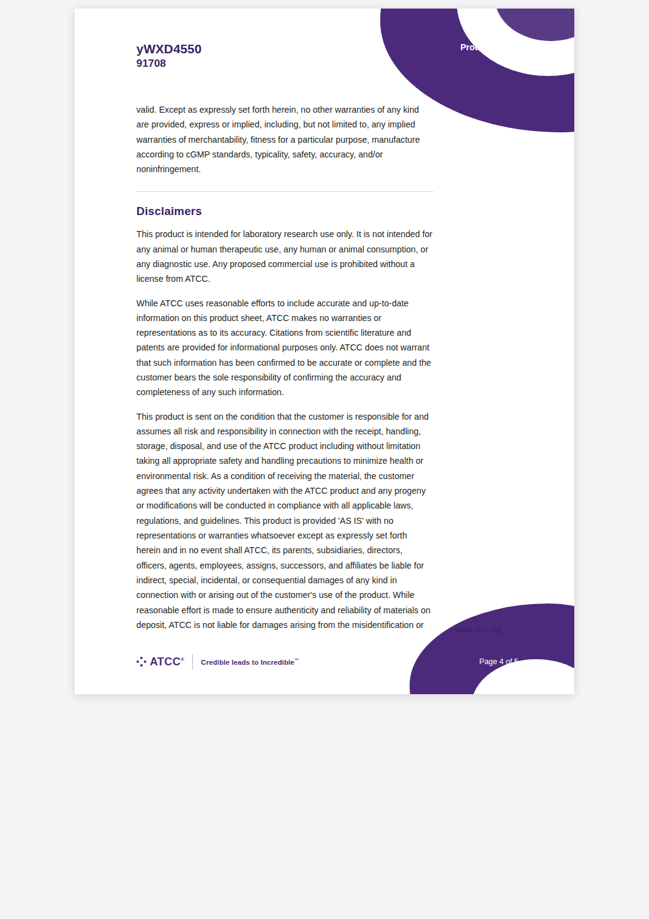yWXD4550
91708
Product Sheet
valid. Except as expressly set forth herein, no other warranties of any kind are provided, express or implied, including, but not limited to, any implied warranties of merchantability, fitness for a particular purpose, manufacture according to cGMP standards, typicality, safety, accuracy, and/or noninfringement.
Disclaimers
This product is intended for laboratory research use only. It is not intended for any animal or human therapeutic use, any human or animal consumption, or any diagnostic use. Any proposed commercial use is prohibited without a license from ATCC.
While ATCC uses reasonable efforts to include accurate and up-to-date information on this product sheet, ATCC makes no warranties or representations as to its accuracy. Citations from scientific literature and patents are provided for informational purposes only. ATCC does not warrant that such information has been confirmed to be accurate or complete and the customer bears the sole responsibility of confirming the accuracy and completeness of any such information.
This product is sent on the condition that the customer is responsible for and assumes all risk and responsibility in connection with the receipt, handling, storage, disposal, and use of the ATCC product including without limitation taking all appropriate safety and handling precautions to minimize health or environmental risk. As a condition of receiving the material, the customer agrees that any activity undertaken with the ATCC product and any progeny or modifications will be conducted in compliance with all applicable laws, regulations, and guidelines. This product is provided 'AS IS' with no representations or warranties whatsoever except as expressly set forth herein and in no event shall ATCC, its parents, subsidiaries, directors, officers, agents, employees, assigns, successors, and affiliates be liable for indirect, special, incidental, or consequential damages of any kind in connection with or arising out of the customer's use of the product. While reasonable effort is made to ensure authenticity and reliability of materials on deposit, ATCC is not liable for damages arising from the misidentification or
ATCC®
Credible leads to Incredible™
www.atcc.org Page 4 of 5